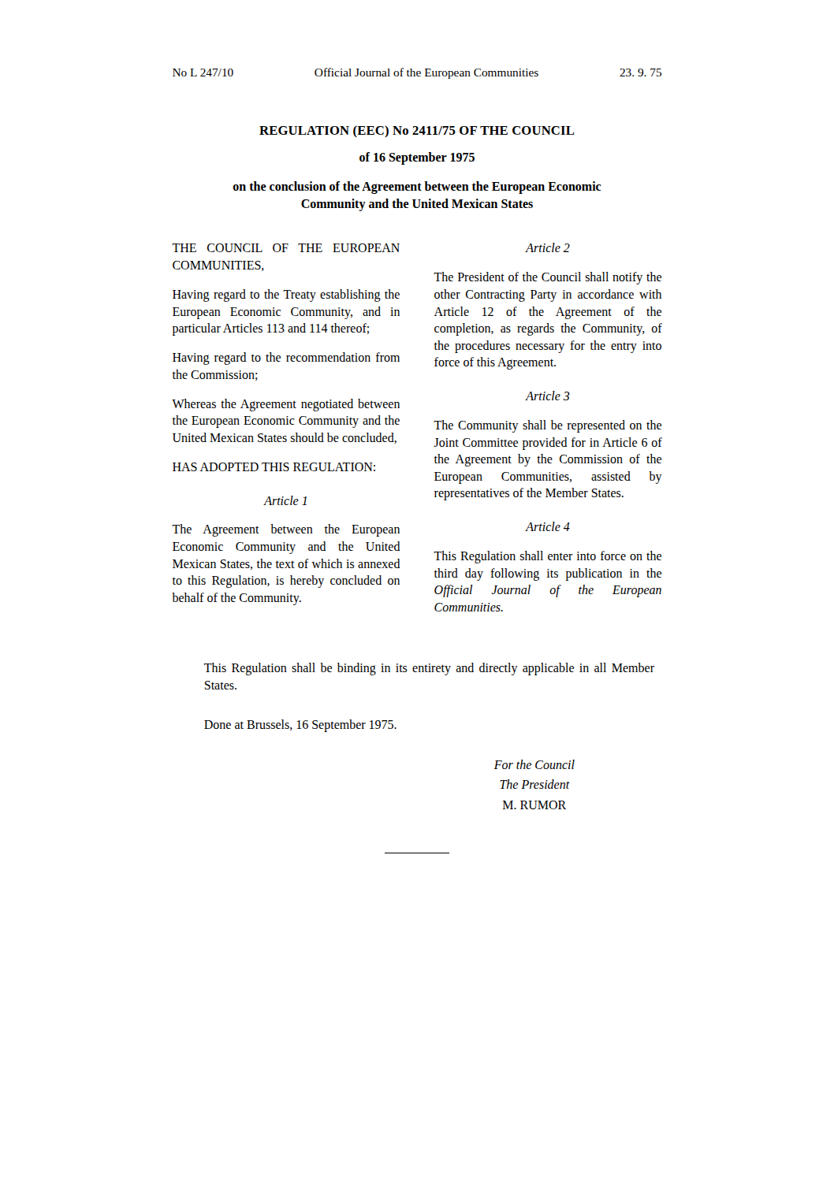No L 247/10
Official Journal of the European Communities
23. 9. 75
REGULATION (EEC) No 2411/75 OF THE COUNCIL
of 16 September 1975
on the conclusion of the Agreement between the European Economic Community and the United Mexican States
THE COUNCIL OF THE EUROPEAN COMMUNITIES,
Having regard to the Treaty establishing the European Economic Community, and in particular Articles 113 and 114 thereof;
Having regard to the recommendation from the Commission;
Whereas the Agreement negotiated between the European Economic Community and the United Mexican States should be concluded,
HAS ADOPTED THIS REGULATION:
Article 1
The Agreement between the European Economic Community and the United Mexican States, the text of which is annexed to this Regulation, is hereby concluded on behalf of the Community.
Article 2
The President of the Council shall notify the other Contracting Party in accordance with Article 12 of the Agreement of the completion, as regards the Community, of the procedures necessary for the entry into force of this Agreement.
Article 3
The Community shall be represented on the Joint Committee provided for in Article 6 of the Agreement by the Commission of the European Communities, assisted by representatives of the Member States.
Article 4
This Regulation shall enter into force on the third day following its publication in the Official Journal of the European Communities.
This Regulation shall be binding in its entirety and directly applicable in all Member States.
Done at Brussels, 16 September 1975.
For the Council
The President
M. RUMOR